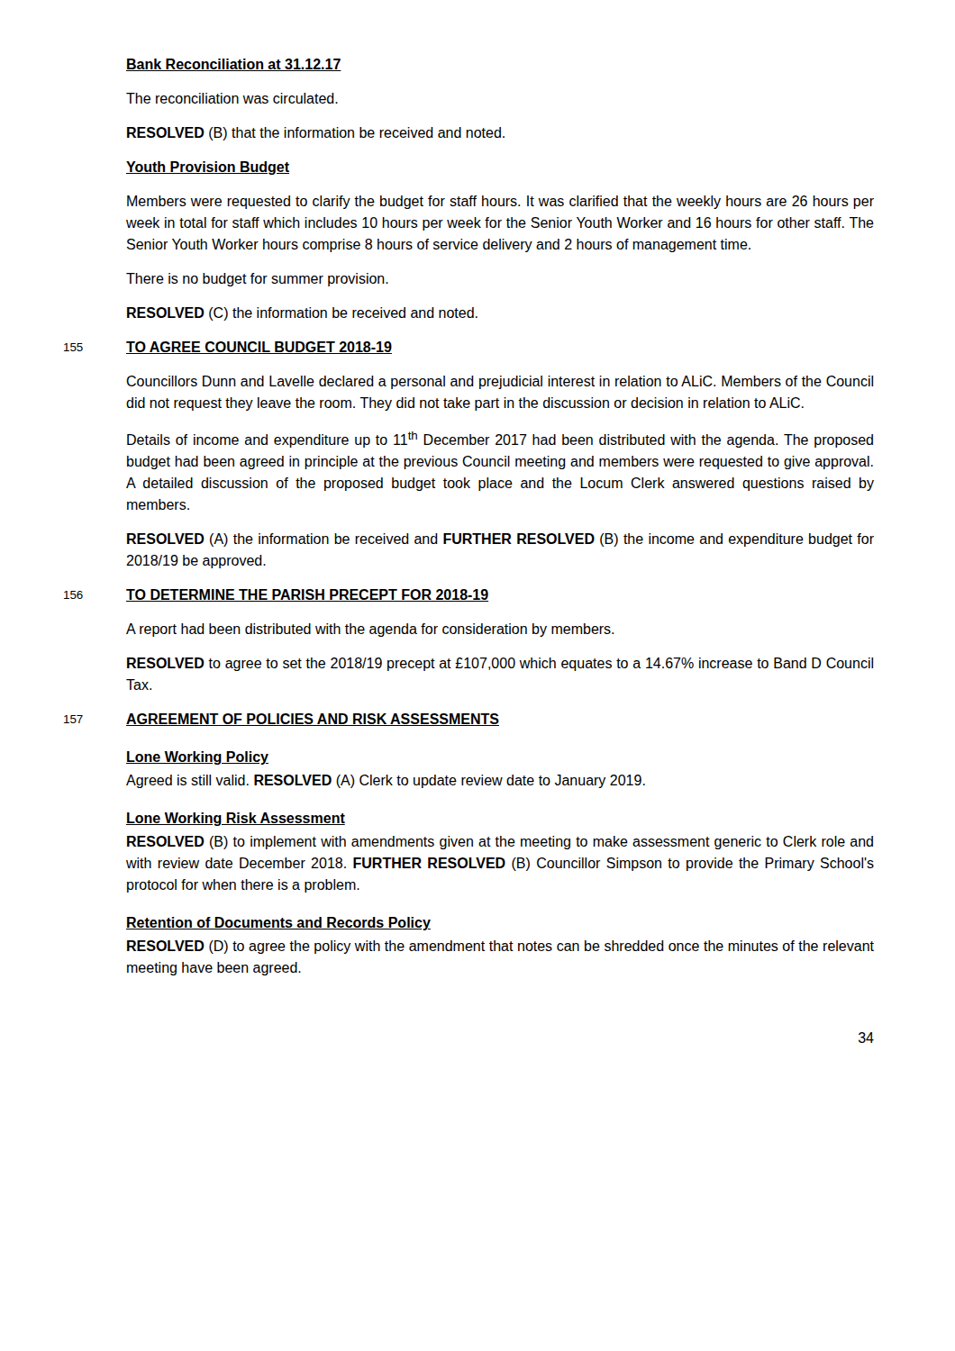Bank Reconciliation at 31.12.17
The reconciliation was circulated.
RESOLVED (B) that the information be received and noted.
Youth Provision Budget
Members were requested to clarify the budget for staff hours. It was clarified that the weekly hours are 26 hours per week in total for staff which includes 10 hours per week for the Senior Youth Worker and 16 hours for other staff. The Senior Youth Worker hours comprise 8 hours of service delivery and 2 hours of management time.
There is no budget for summer provision.
RESOLVED (C) the information be received and noted.
155
TO AGREE COUNCIL BUDGET 2018-19
Councillors Dunn and Lavelle declared a personal and prejudicial interest in relation to ALiC. Members of the Council did not request they leave the room. They did not take part in the discussion or decision in relation to ALiC.
Details of income and expenditure up to 11th December 2017 had been distributed with the agenda. The proposed budget had been agreed in principle at the previous Council meeting and members were requested to give approval. A detailed discussion of the proposed budget took place and the Locum Clerk answered questions raised by members.
RESOLVED (A) the information be received and FURTHER RESOLVED (B) the income and expenditure budget for 2018/19 be approved.
156
TO DETERMINE THE PARISH PRECEPT FOR 2018-19
A report had been distributed with the agenda for consideration by members.
RESOLVED to agree to set the 2018/19 precept at £107,000 which equates to a 14.67% increase to Band D Council Tax.
157
AGREEMENT OF POLICIES AND RISK ASSESSMENTS
Lone Working Policy
Agreed is still valid. RESOLVED (A) Clerk to update review date to January 2019.
Lone Working Risk Assessment
RESOLVED (B) to implement with amendments given at the meeting to make assessment generic to Clerk role and with review date December 2018. FURTHER RESOLVED (B) Councillor Simpson to provide the Primary School's protocol for when there is a problem.
Retention of Documents and Records Policy
RESOLVED (D) to agree the policy with the amendment that notes can be shredded once the minutes of the relevant meeting have been agreed.
34